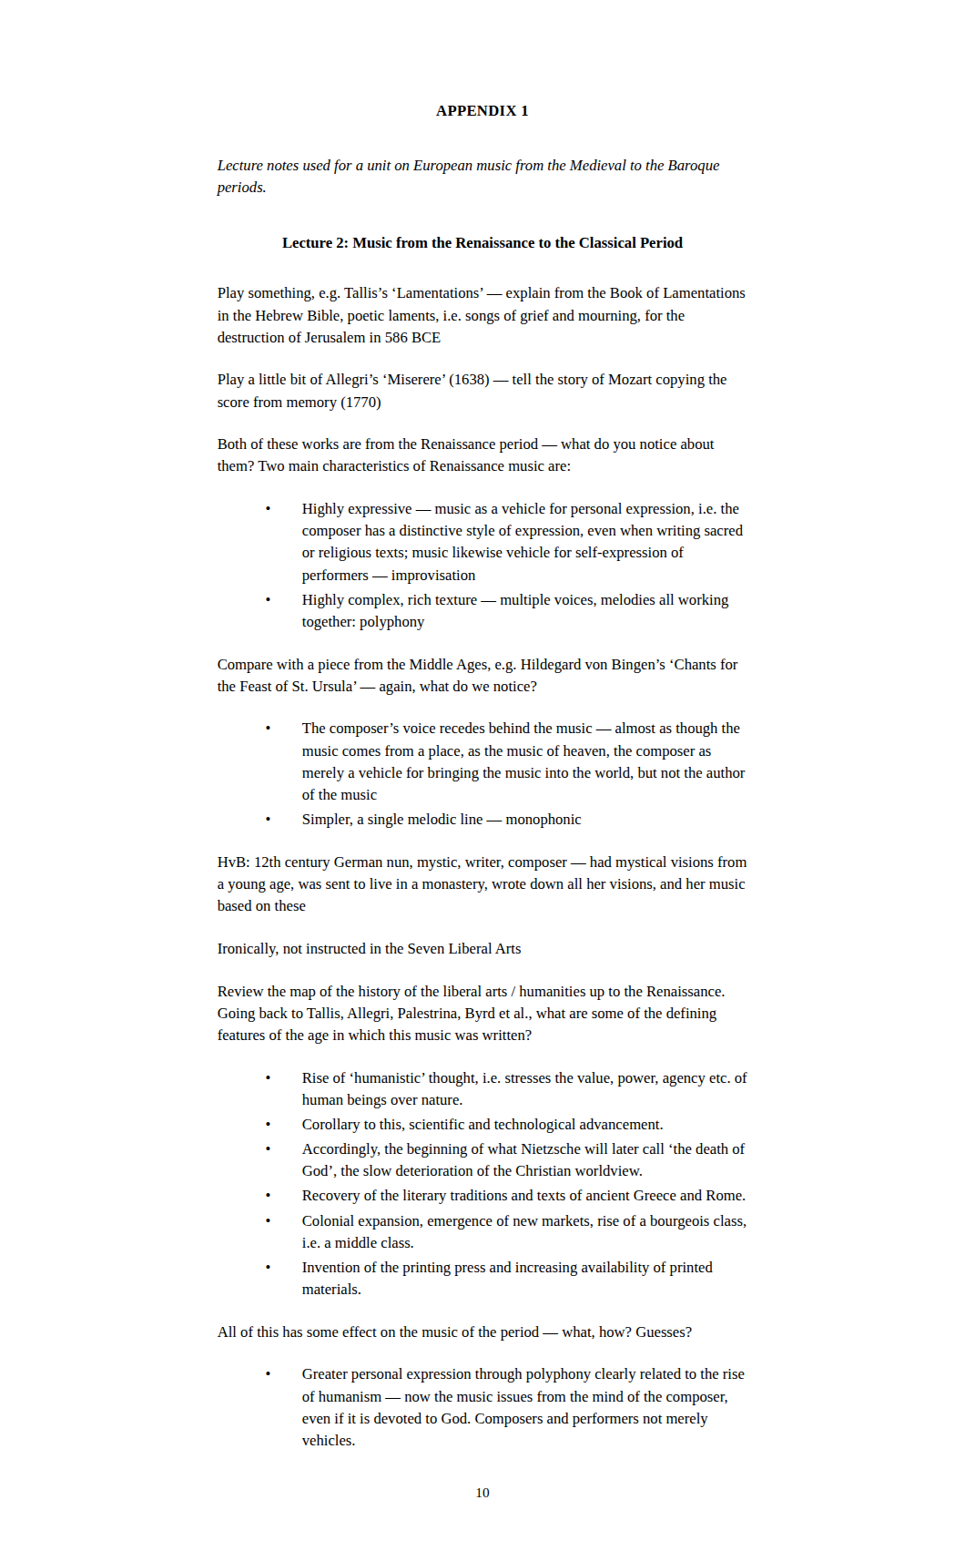APPENDIX 1
Lecture notes used for a unit on European music from the Medieval to the Baroque periods.
Lecture 2: Music from the Renaissance to the Classical Period
Play something, e.g. Tallis’s ‘Lamentations’ — explain from the Book of Lamentations in the Hebrew Bible, poetic laments, i.e. songs of grief and mourning, for the destruction of Jerusalem in 586 BCE
Play a little bit of Allegri’s ‘Miserere’ (1638) — tell the story of Mozart copying the score from memory (1770)
Both of these works are from the Renaissance period — what do you notice about them? Two main characteristics of Renaissance music are:
Highly expressive — music as a vehicle for personal expression, i.e. the composer has a distinctive style of expression, even when writing sacred or religious texts; music likewise vehicle for self-expression of performers — improvisation
Highly complex, rich texture — multiple voices, melodies all working together: polyphony
Compare with a piece from the Middle Ages, e.g. Hildegard von Bingen’s ‘Chants for the Feast of St. Ursula’ — again, what do we notice?
The composer’s voice recedes behind the music — almost as though the music comes from a place, as the music of heaven, the composer as merely a vehicle for bringing the music into the world, but not the author of the music
Simpler, a single melodic line — monophonic
HvB: 12th century German nun, mystic, writer, composer — had mystical visions from a young age, was sent to live in a monastery, wrote down all her visions, and her music based on these
Ironically, not instructed in the Seven Liberal Arts
Review the map of the history of the liberal arts / humanities up to the Renaissance. Going back to Tallis, Allegri, Palestrina, Byrd et al., what are some of the defining features of the age in which this music was written?
Rise of ‘humanistic’ thought, i.e. stresses the value, power, agency etc. of human beings over nature.
Corollary to this, scientific and technological advancement.
Accordingly, the beginning of what Nietzsche will later call ‘the death of God’, the slow deterioration of the Christian worldview.
Recovery of the literary traditions and texts of ancient Greece and Rome.
Colonial expansion, emergence of new markets, rise of a bourgeois class, i.e. a middle class.
Invention of the printing press and increasing availability of printed materials.
All of this has some effect on the music of the period — what, how? Guesses?
Greater personal expression through polyphony clearly related to the rise of humanism — now the music issues from the mind of the composer, even if it is devoted to God. Composers and performers not merely vehicles.
10